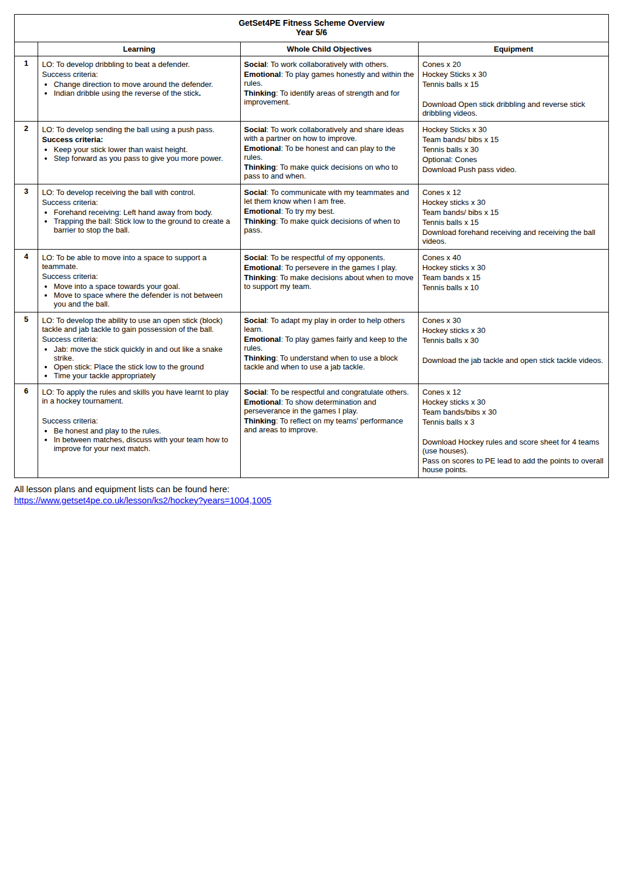GetSet4PE Fitness Scheme Overview Year 5/6
| | Learning | Whole Child Objectives | Equipment |
| --- | --- | --- | --- |
| 1 | LO: To develop dribbling to beat a defender. Success criteria: Change direction to move around the defender. Indian dribble using the reverse of the stick . | Social : To work collaboratively with others. Emotional : To play games honestly and within the rules. Thinking : To identify areas of strength and for improvement. | Cones x 20 Hockey Sticks x 30 Tennis balls x 15 Download Open stick dribbling and reverse stick dribbling videos. |
| 2 | LO: To develop sending the ball using a push pass. Success criteria: Keep your stick lower than waist height. Step forward as you pass to give you more power. | Social : To work collaboratively and share ideas with a partner on how to improve. Emotional : To be honest and can play to the rules. Thinking : To make quick decisions on who to pass to and when. | Hockey Sticks x 30 Team bands/ bibs x 15 Tennis balls x 30 Optional: Cones Download Push pass video. |
| 3 | LO: To develop receiving the ball with control. Success criteria: Forehand receiving: Left hand away from body. Trapping the ball: Stick low to the ground to create a barrier to stop the ball. | Social : To communicate with my teammates and let them know when I am free. Emotional : To try my best. Thinking : To make quick decisions of when to pass. | Cones x 12 Hockey sticks x 30 Team bands/ bibs x 15 Tennis balls x 15 Download forehand receiving and receiving the ball videos. |
| 4 | LO: To be able to move into a space to support a teammate. Success criteria: Move into a space towards your goal. Move to space where the defender is not between you and the ball. | Social : To be respectful of my opponents. Emotional : To persevere in the games I play. Thinking : To make decisions about when to move to support my team. | Cones x 40 Hockey sticks x 30 Team bands x 15 Tennis balls x 10 |
| 5 | LO: To develop the ability to use an open stick (block) tackle and jab tackle to gain possession of the ball. Success criteria: Jab: move the stick quickly in and out like a snake strike. Open stick: Place the stick low to the ground Time your tackle appropriately | Social : To adapt my play in order to help others learn. Emotional : To play games fairly and keep to the rules. Thinking : To understand when to use a block tackle and when to use a jab tackle. | Cones x 30 Hockey sticks x 30 Tennis balls x 30 Download the jab tackle and open stick tackle videos. |
| 6 | LO: To apply the rules and skills you have learnt to play in a hockey tournament. Success criteria: Be honest and play to the rules. In between matches, discuss with your team how to improve for your next match. | Social : To be respectful and congratulate others. Emotional : To show determination and perseverance in the games I play. Thinking : To reflect on my teams' performance and areas to improve. | Cones x 12 Hockey sticks x 30 Team bands/bibs x 30 Tennis balls x 3 Download Hockey rules and score sheet for 4 teams (use houses). Pass on scores to PE lead to add the points to overall house points. |
All lesson plans and equipment lists can be found here:
https://www.getset4pe.co.uk/lesson/ks2/hockey?years=1004,1005